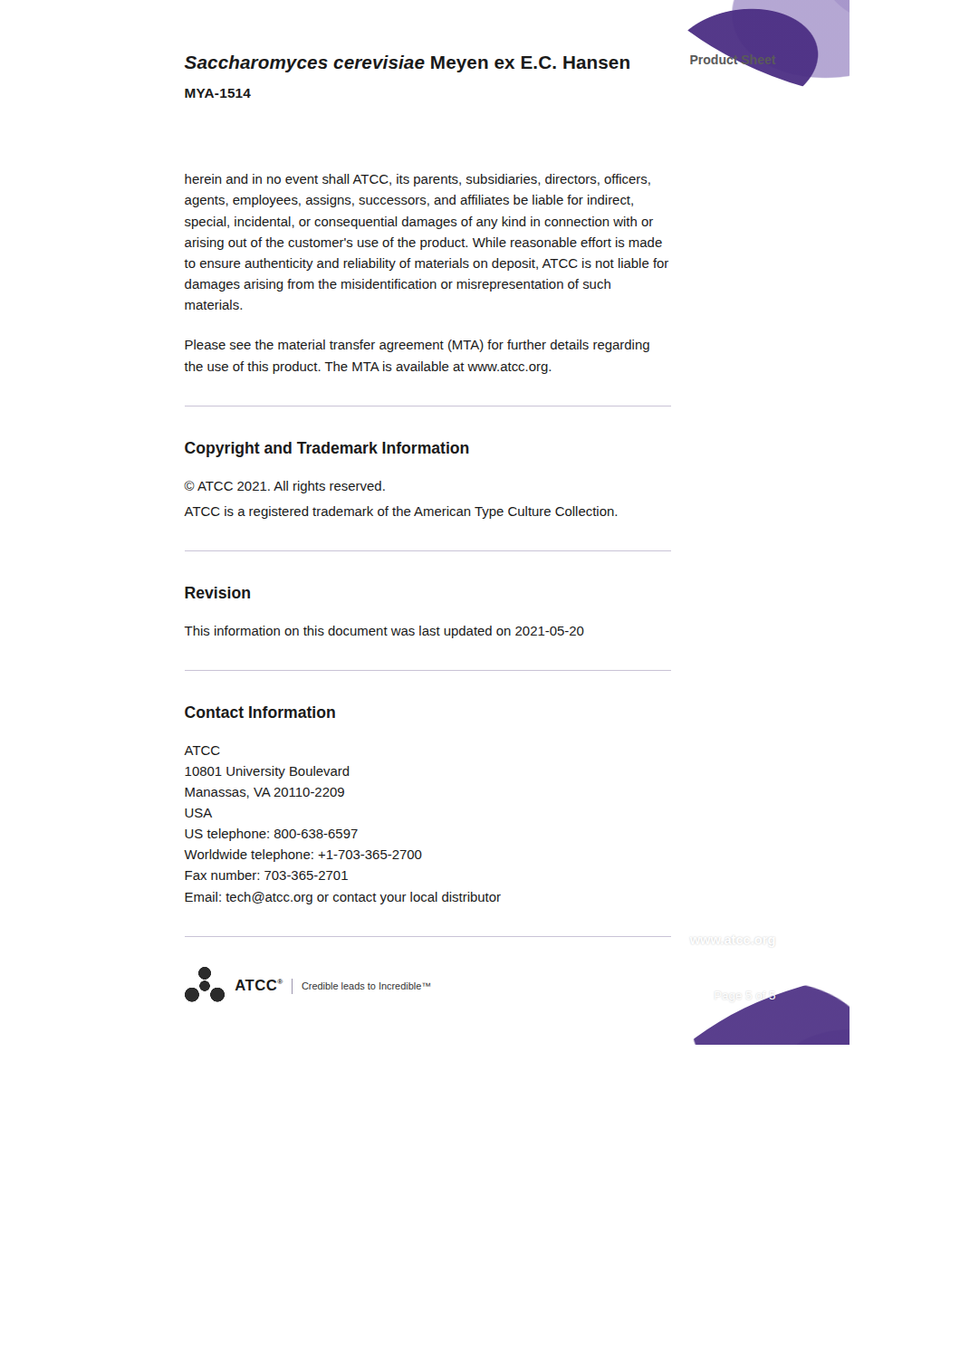Saccharomyces cerevisiae Meyen ex E.C. Hansen
MYA-1514
Product Sheet
herein and in no event shall ATCC, its parents, subsidiaries, directors, officers, agents, employees, assigns, successors, and affiliates be liable for indirect, special, incidental, or consequential damages of any kind in connection with or arising out of the customer's use of the product. While reasonable effort is made to ensure authenticity and reliability of materials on deposit, ATCC is not liable for damages arising from the misidentification or misrepresentation of such materials.
Please see the material transfer agreement (MTA) for further details regarding the use of this product. The MTA is available at www.atcc.org.
Copyright and Trademark Information
© ATCC 2021. All rights reserved.
ATCC is a registered trademark of the American Type Culture Collection.
Revision
This information on this document was last updated on 2021-05-20
Contact Information
ATCC
10801 University Boulevard
Manassas, VA 20110-2209
USA
US telephone: 800-638-6597
Worldwide telephone: +1-703-365-2700
Fax number: 703-365-2701
Email: tech@atcc.org or contact your local distributor
ATCC®
Credible leads to Incredible™
www.atcc.org
Page 5 of 5